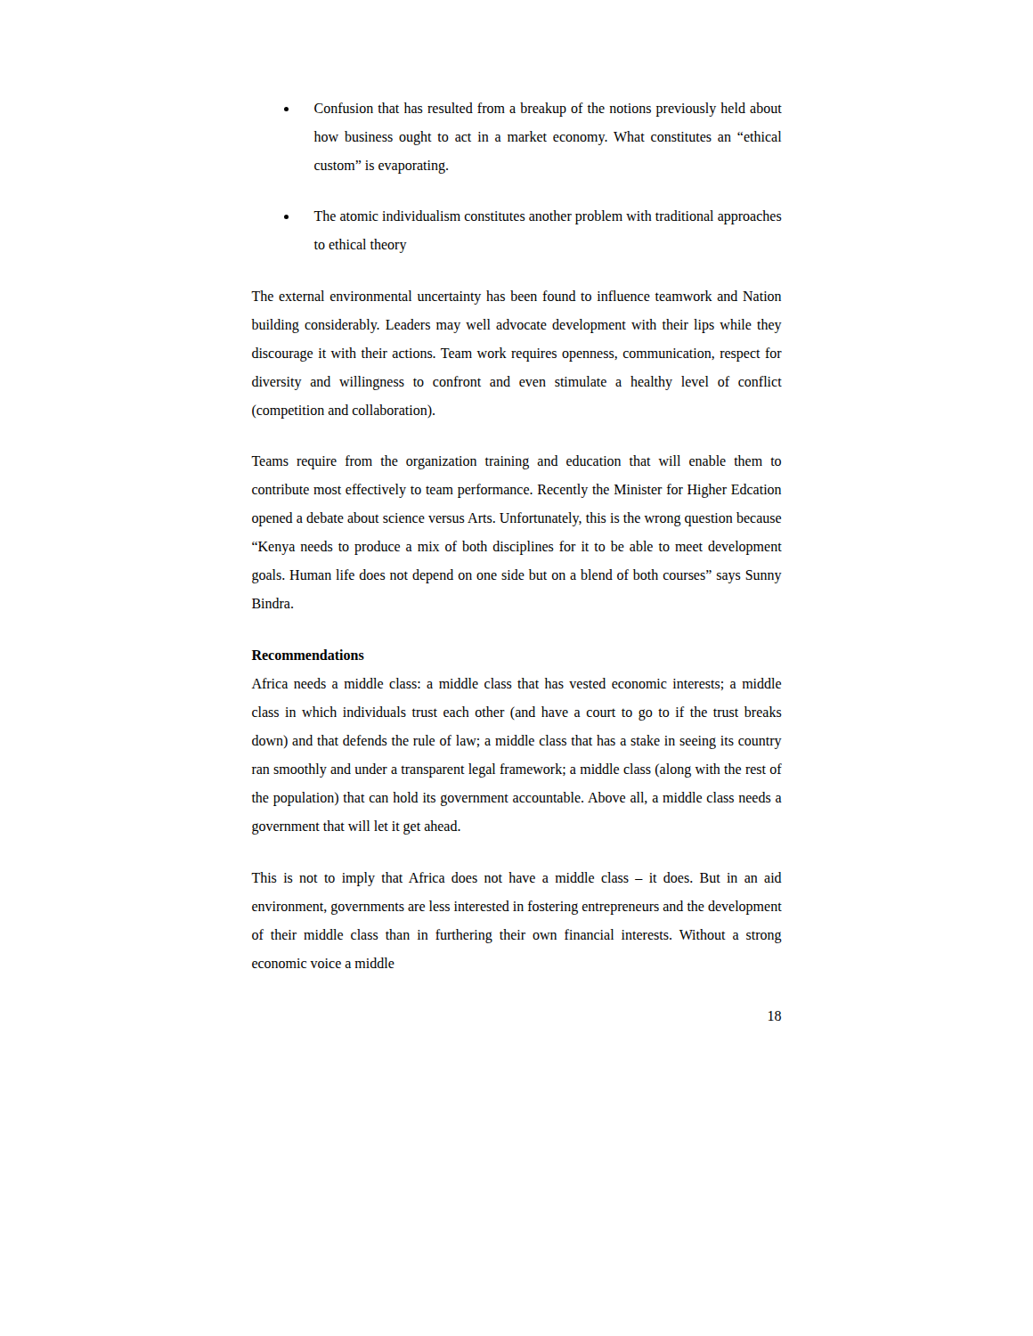Confusion that has resulted from a breakup of the notions previously held about how business ought to act in a market economy. What constitutes an “ethical custom” is evaporating.
The atomic individualism constitutes another problem with traditional approaches to ethical theory
The external environmental uncertainty has been found to influence teamwork and Nation building considerably. Leaders may well advocate development with their lips while they discourage it with their actions. Team work requires openness, communication, respect for diversity and willingness to confront and even stimulate a healthy level of conflict (competition and collaboration).
Teams require from the organization training and education that will enable them to contribute most effectively to team performance. Recently the Minister for Higher Edcation opened a debate about science versus Arts. Unfortunately, this is the wrong question because “Kenya needs to produce a mix of both disciplines for it to be able to meet development goals. Human life does not depend on one side but on a blend of both courses” says Sunny Bindra.
Recommendations
Africa needs a middle class: a middle class that has vested economic interests; a middle class in which individuals trust each other (and have a court to go to if the trust breaks down) and that defends the rule of law; a middle class that has a stake in seeing its country ran smoothly and under a transparent legal framework; a middle class (along with the rest of the population) that can hold its government accountable. Above all, a middle class needs a government that will let it get ahead.
This is not to imply that Africa does not have a middle class – it does. But in an aid environment, governments are less interested in fostering entrepreneurs and the development of their middle class than in furthering their own financial interests. Without a strong economic voice a middle
18